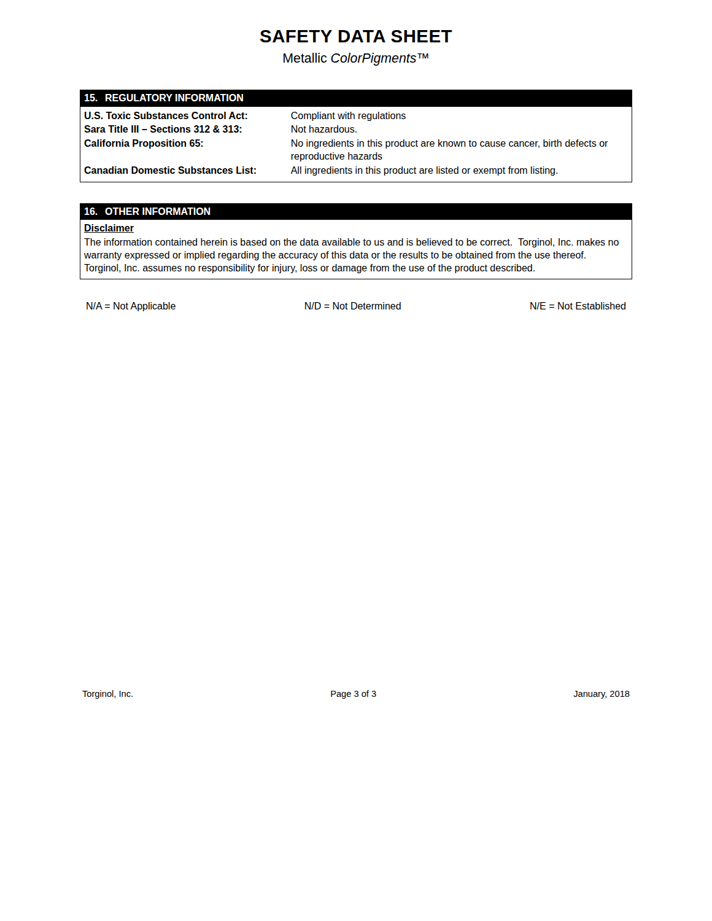SAFETY DATA SHEET
Metallic ColorPigments™
15. REGULATORY INFORMATION
| U.S. Toxic Substances Control Act: | Compliant with regulations |
| Sara Title III – Sections 312 & 313: | Not hazardous. |
| California Proposition 65: | No ingredients in this product are known to cause cancer, birth defects or reproductive hazards |
| Canadian Domestic Substances List: | All ingredients in this product are listed or exempt from listing. |
16. OTHER INFORMATION
Disclaimer
The information contained herein is based on the data available to us and is believed to be correct. Torginol, Inc. makes no warranty expressed or implied regarding the accuracy of this data or the results to be obtained from the use thereof. Torginol, Inc. assumes no responsibility for injury, loss or damage from the use of the product described.
N/A = Not Applicable N/D = Not Determined N/E = Not Established
Torginol, Inc. Page 3 of 3 January, 2018